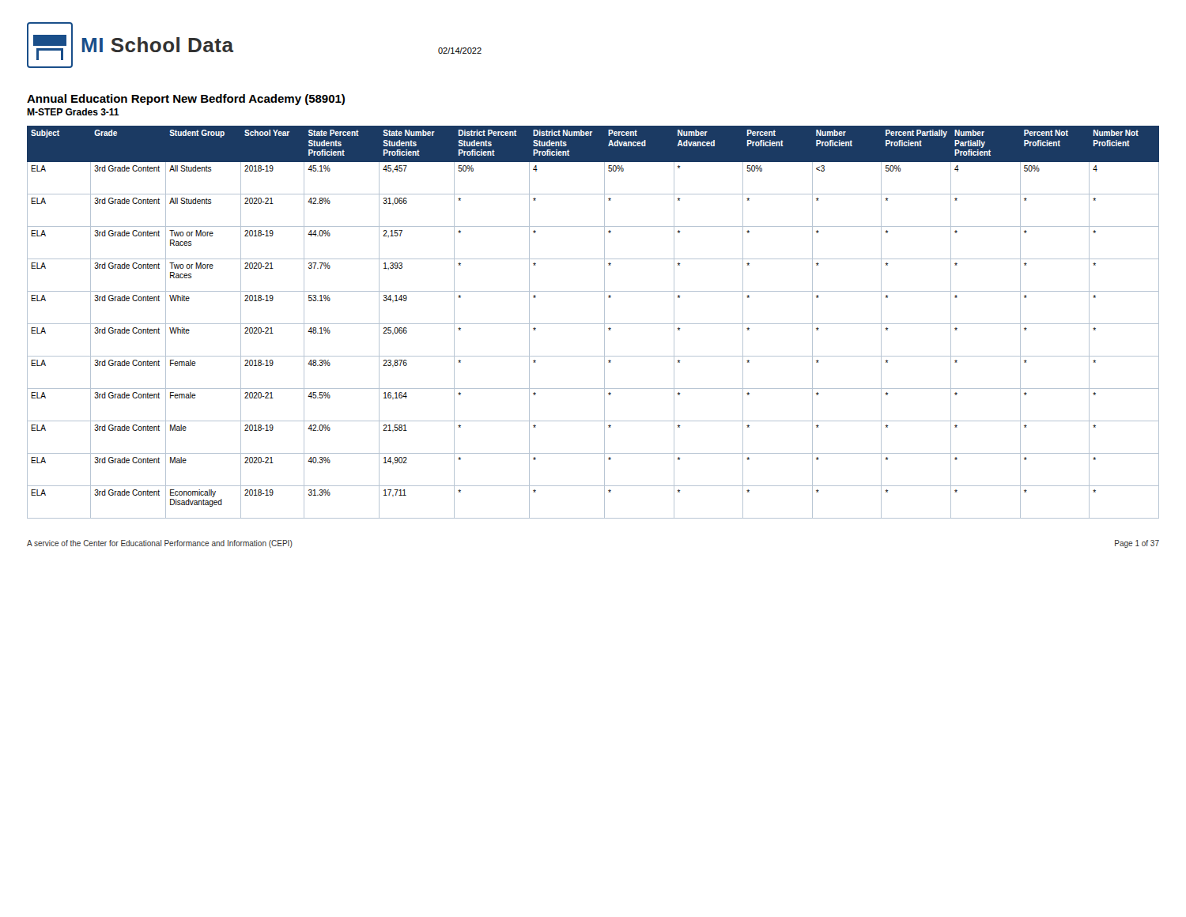MI School Data
02/14/2022
Annual Education Report New Bedford Academy (58901)
M-STEP Grades 3-11
| Subject | Grade | Student Group | School Year | State Percent Students Proficient | State Number Students Proficient | District Percent Students Proficient | District Number Students Proficient | Percent Advanced | Number Advanced | Percent Proficient | Number Proficient | Percent Partially Proficient | Number Partially Proficient | Percent Not Proficient | Number Not Proficient |
| --- | --- | --- | --- | --- | --- | --- | --- | --- | --- | --- | --- | --- | --- | --- | --- |
| ELA | 3rd Grade Content | All Students | 2018-19 | 45.1% | 45,457 | 50% | 4 | 50% | * | 50% | <3 | 50% | 4 | 50% | 4 |
| ELA | 3rd Grade Content | All Students | 2020-21 | 42.8% | 31,066 | * | * | * | * | * | * | * | * | * | * |
| ELA | 3rd Grade Content | Two or More Races | 2018-19 | 44.0% | 2,157 | * | * | * | * | * | * | * | * | * | * |
| ELA | 3rd Grade Content | Two or More Races | 2020-21 | 37.7% | 1,393 | * | * | * | * | * | * | * | * | * | * |
| ELA | 3rd Grade Content | White | 2018-19 | 53.1% | 34,149 | * | * | * | * | * | * | * | * | * | * |
| ELA | 3rd Grade Content | White | 2020-21 | 48.1% | 25,066 | * | * | * | * | * | * | * | * | * | * |
| ELA | 3rd Grade Content | Female | 2018-19 | 48.3% | 23,876 | * | * | * | * | * | * | * | * | * | * |
| ELA | 3rd Grade Content | Female | 2020-21 | 45.5% | 16,164 | * | * | * | * | * | * | * | * | * | * |
| ELA | 3rd Grade Content | Male | 2018-19 | 42.0% | 21,581 | * | * | * | * | * | * | * | * | * | * |
| ELA | 3rd Grade Content | Male | 2020-21 | 40.3% | 14,902 | * | * | * | * | * | * | * | * | * | * |
| ELA | 3rd Grade Content | Economically Disadvantaged | 2018-19 | 31.3% | 17,711 | * | * | * | * | * | * | * | * | * | * |
A service of the Center for Educational Performance and Information (CEPI)
Page 1 of 37